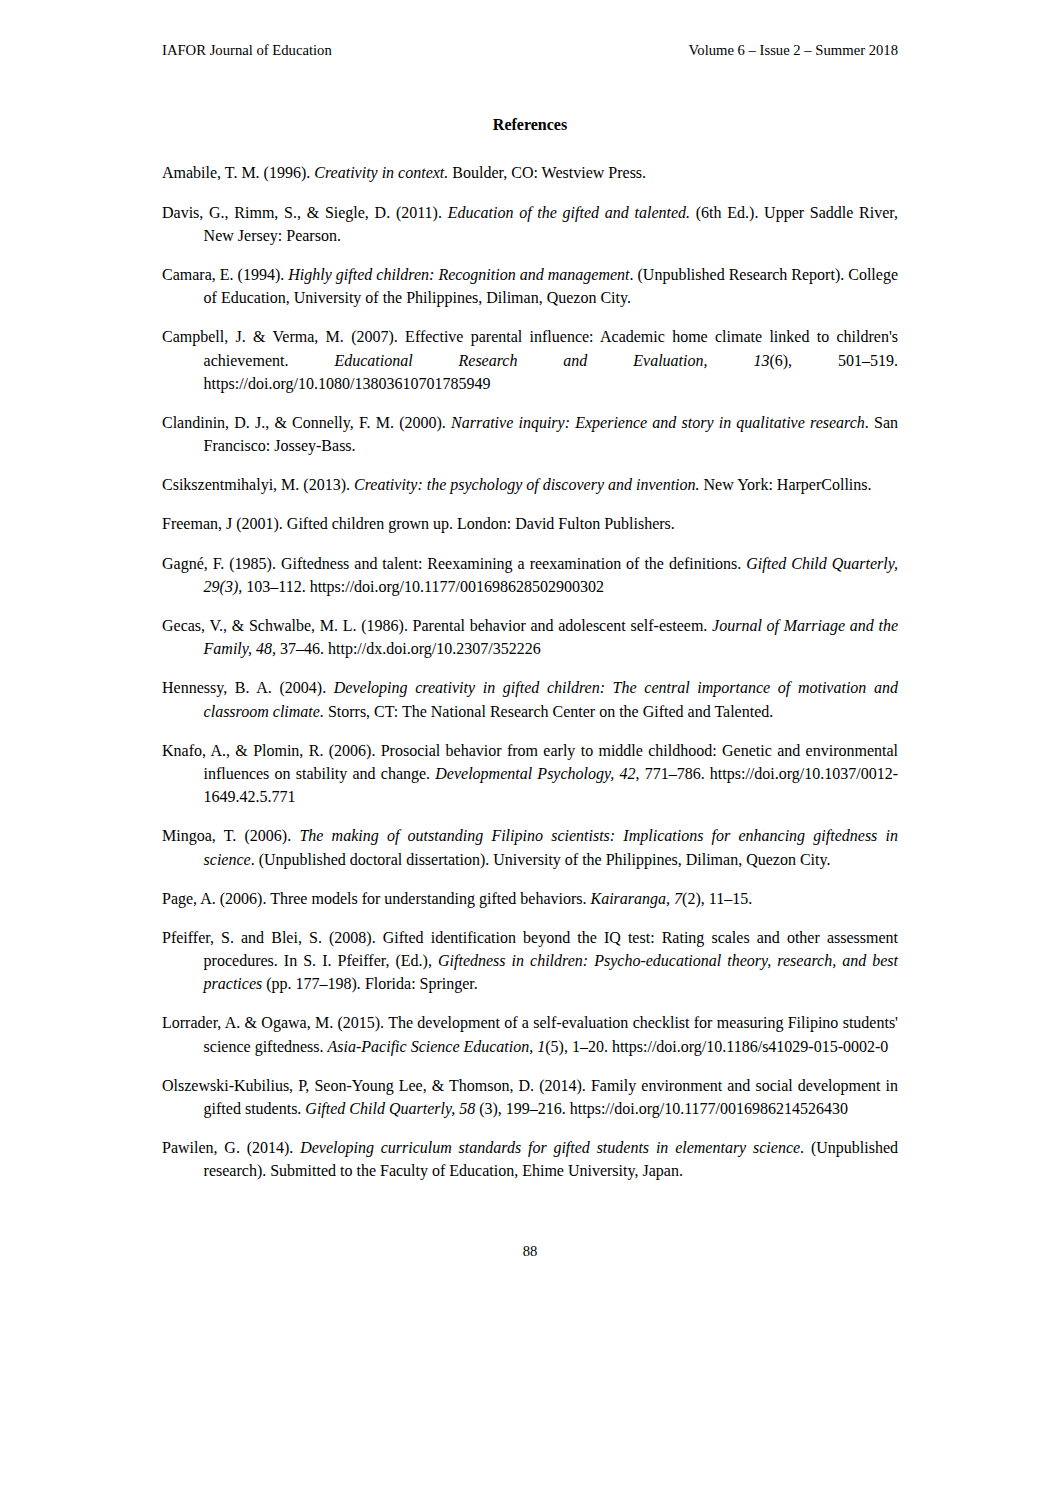IAFOR Journal of Education Volume 6 – Issue 2 – Summer 2018
References
Amabile, T. M. (1996). Creativity in context. Boulder, CO: Westview Press.
Davis, G., Rimm, S., & Siegle, D. (2011). Education of the gifted and talented. (6th Ed.). Upper Saddle River, New Jersey: Pearson.
Camara, E. (1994). Highly gifted children: Recognition and management. (Unpublished Research Report). College of Education, University of the Philippines, Diliman, Quezon City.
Campbell, J. & Verma, M. (2007). Effective parental influence: Academic home climate linked to children's achievement. Educational Research and Evaluation, 13(6), 501–519. https://doi.org/10.1080/13803610701785949
Clandinin, D. J., & Connelly, F. M. (2000). Narrative inquiry: Experience and story in qualitative research. San Francisco: Jossey-Bass.
Csikszentmihalyi, M. (2013). Creativity: the psychology of discovery and invention. New York: HarperCollins.
Freeman, J (2001). Gifted children grown up. London: David Fulton Publishers.
Gagné, F. (1985). Giftedness and talent: Reexamining a reexamination of the definitions. Gifted Child Quarterly, 29(3), 103–112. https://doi.org/10.1177/001698628502900302
Gecas, V., & Schwalbe, M. L. (1986). Parental behavior and adolescent self-esteem. Journal of Marriage and the Family, 48, 37–46. http://dx.doi.org/10.2307/352226
Hennessy, B. A. (2004). Developing creativity in gifted children: The central importance of motivation and classroom climate. Storrs, CT: The National Research Center on the Gifted and Talented.
Knafo, A., & Plomin, R. (2006). Prosocial behavior from early to middle childhood: Genetic and environmental influences on stability and change. Developmental Psychology, 42, 771–786. https://doi.org/10.1037/0012-1649.42.5.771
Mingoa, T. (2006). The making of outstanding Filipino scientists: Implications for enhancing giftedness in science. (Unpublished doctoral dissertation). University of the Philippines, Diliman, Quezon City.
Page, A. (2006). Three models for understanding gifted behaviors. Kairaranga, 7(2), 11–15.
Pfeiffer, S. and Blei, S. (2008). Gifted identification beyond the IQ test: Rating scales and other assessment procedures. In S. I. Pfeiffer, (Ed.), Giftedness in children: Psycho-educational theory, research, and best practices (pp. 177–198). Florida: Springer.
Lorrader, A. & Ogawa, M. (2015). The development of a self-evaluation checklist for measuring Filipino students' science giftedness. Asia-Pacific Science Education, 1(5), 1–20. https://doi.org/10.1186/s41029-015-0002-0
Olszewski-Kubilius, P, Seon-Young Lee, & Thomson, D. (2014). Family environment and social development in gifted students. Gifted Child Quarterly, 58 (3), 199–216. https://doi.org/10.1177/0016986214526430
Pawilen, G. (2014). Developing curriculum standards for gifted students in elementary science. (Unpublished research). Submitted to the Faculty of Education, Ehime University, Japan.
88